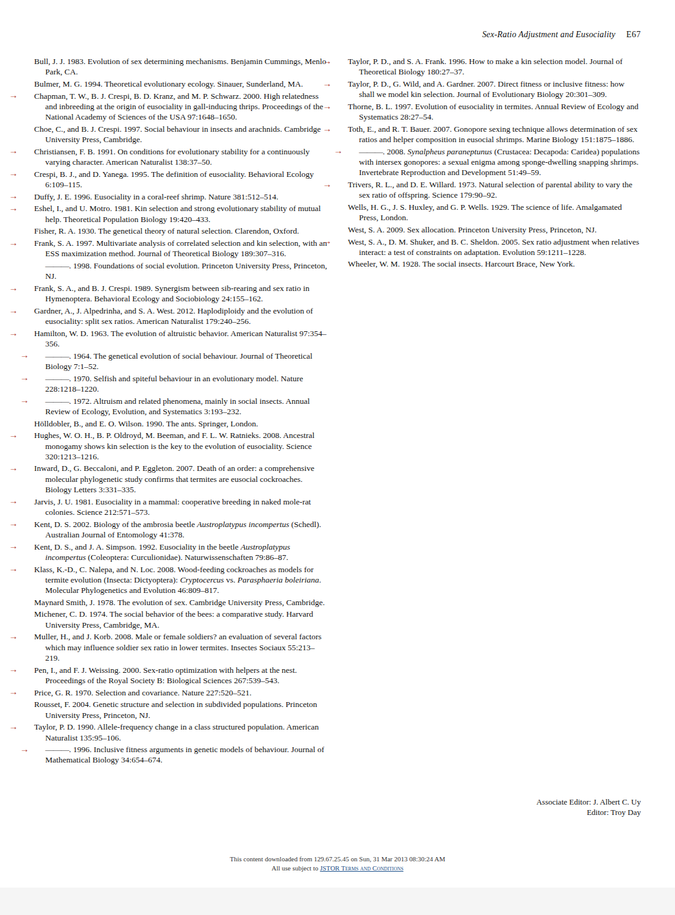Sex-Ratio Adjustment and Eusociality E67
Bull, J. J. 1983. Evolution of sex determining mechanisms. Benjamin Cummings, Menlo Park, CA.
Bulmer, M. G. 1994. Theoretical evolutionary ecology. Sinauer, Sunderland, MA.
Chapman, T. W., B. J. Crespi, B. D. Kranz, and M. P. Schwarz. 2000. High relatedness and inbreeding at the origin of eusociality in gall-inducing thrips. Proceedings of the National Academy of Sciences of the USA 97:1648–1650.
Choe, C., and B. J. Crespi. 1997. Social behaviour in insects and arachnids. Cambridge University Press, Cambridge.
Christiansen, F. B. 1991. On conditions for evolutionary stability for a continuously varying character. American Naturalist 138:37–50.
Crespi, B. J., and D. Yanega. 1995. The definition of eusociality. Behavioral Ecology 6:109–115.
Duffy, J. E. 1996. Eusociality in a coral-reef shrimp. Nature 381:512–514.
Eshel, I., and U. Motro. 1981. Kin selection and strong evolutionary stability of mutual help. Theoretical Population Biology 19:420–433.
Fisher, R. A. 1930. The genetical theory of natural selection. Clarendon, Oxford.
Frank, S. A. 1997. Multivariate analysis of correlated selection and kin selection, with an ESS maximization method. Journal of Theoretical Biology 189:307–316.
———. 1998. Foundations of social evolution. Princeton University Press, Princeton, NJ.
Frank, S. A., and B. J. Crespi. 1989. Synergism between sib-rearing and sex ratio in Hymenoptera. Behavioral Ecology and Sociobiology 24:155–162.
Gardner, A., J. Alpedrinha, and S. A. West. 2012. Haplodiploidy and the evolution of eusociality: split sex ratios. American Naturalist 179:240–256.
Hamilton, W. D. 1963. The evolution of altruistic behavior. American Naturalist 97:354–356.
———. 1964. The genetical evolution of social behaviour. Journal of Theoretical Biology 7:1–52.
———. 1970. Selfish and spiteful behaviour in an evolutionary model. Nature 228:1218–1220.
———. 1972. Altruism and related phenomena, mainly in social insects. Annual Review of Ecology, Evolution, and Systematics 3:193–232.
Hölldobler, B., and E. O. Wilson. 1990. The ants. Springer, London.
Hughes, W. O. H., B. P. Oldroyd, M. Beeman, and F. L. W. Ratnieks. 2008. Ancestral monogamy shows kin selection is the key to the evolution of eusociality. Science 320:1213–1216.
Inward, D., G. Beccaloni, and P. Eggleton. 2007. Death of an order: a comprehensive molecular phylogenetic study confirms that termites are eusocial cockroaches. Biology Letters 3:331–335.
Jarvis, J. U. 1981. Eusociality in a mammal: cooperative breeding in naked mole-rat colonies. Science 212:571–573.
Kent, D. S. 2002. Biology of the ambrosia beetle Austroplatypus incompertus (Schedl). Australian Journal of Entomology 41:378.
Kent, D. S., and J. A. Simpson. 1992. Eusociality in the beetle Austroplatypus incompertus (Coleoptera: Curculionidae). Naturwissenschaften 79:86–87.
Klass, K.-D., C. Nalepa, and N. Loc. 2008. Wood-feeding cockroaches as models for termite evolution (Insecta: Dictyoptera): Cryptocercus vs. Parasphaeria boleiriana. Molecular Phylogenetics and Evolution 46:809–817.
Maynard Smith, J. 1978. The evolution of sex. Cambridge University Press, Cambridge.
Michener, C. D. 1974. The social behavior of the bees: a comparative study. Harvard University Press, Cambridge, MA.
Muller, H., and J. Korb. 2008. Male or female soldiers? an evaluation of several factors which may influence soldier sex ratio in lower termites. Insectes Sociaux 55:213–219.
Pen, I., and F. J. Weissing. 2000. Sex-ratio optimization with helpers at the nest. Proceedings of the Royal Society B: Biological Sciences 267:539–543.
Price, G. R. 1970. Selection and covariance. Nature 227:520–521.
Rousset, F. 2004. Genetic structure and selection in subdivided populations. Princeton University Press, Princeton, NJ.
Taylor, P. D. 1990. Allele-frequency change in a class structured population. American Naturalist 135:95–106.
———. 1996. Inclusive fitness arguments in genetic models of behaviour. Journal of Mathematical Biology 34:654–674.
Taylor, P. D., and S. A. Frank. 1996. How to make a kin selection model. Journal of Theoretical Biology 180:27–37.
Taylor, P. D., G. Wild, and A. Gardner. 2007. Direct fitness or inclusive fitness: how shall we model kin selection. Journal of Evolutionary Biology 20:301–309.
Thorne, B. L. 1997. Evolution of eusociality in termites. Annual Review of Ecology and Systematics 28:27–54.
Toth, E., and R. T. Bauer. 2007. Gonopore sexing technique allows determination of sex ratios and helper composition in eusocial shrimps. Marine Biology 151:1875–1886.
———. 2008. Synalpheus paraneptunus (Crustacea: Decapoda: Caridea) populations with intersex gonopores: a sexual enigma among sponge-dwelling snapping shrimps. Invertebrate Reproduction and Development 51:49–59.
Trivers, R. L., and D. E. Willard. 1973. Natural selection of parental ability to vary the sex ratio of offspring. Science 179:90–92.
Wells, H. G., J. S. Huxley, and G. P. Wells. 1929. The science of life. Amalgamated Press, London.
West, S. A. 2009. Sex allocation. Princeton University Press, Princeton, NJ.
West, S. A., D. M. Shuker, and B. C. Sheldon. 2005. Sex ratio adjustment when relatives interact: a test of constraints on adaptation. Evolution 59:1211–1228.
Wheeler, W. M. 1928. The social insects. Harcourt Brace, New York.
Associate Editor: J. Albert C. Uy
Editor: Troy Day
This content downloaded from 129.67.25.45 on Sun, 31 Mar 2013 08:30:24 AM
All use subject to JSTOR Terms and Conditions